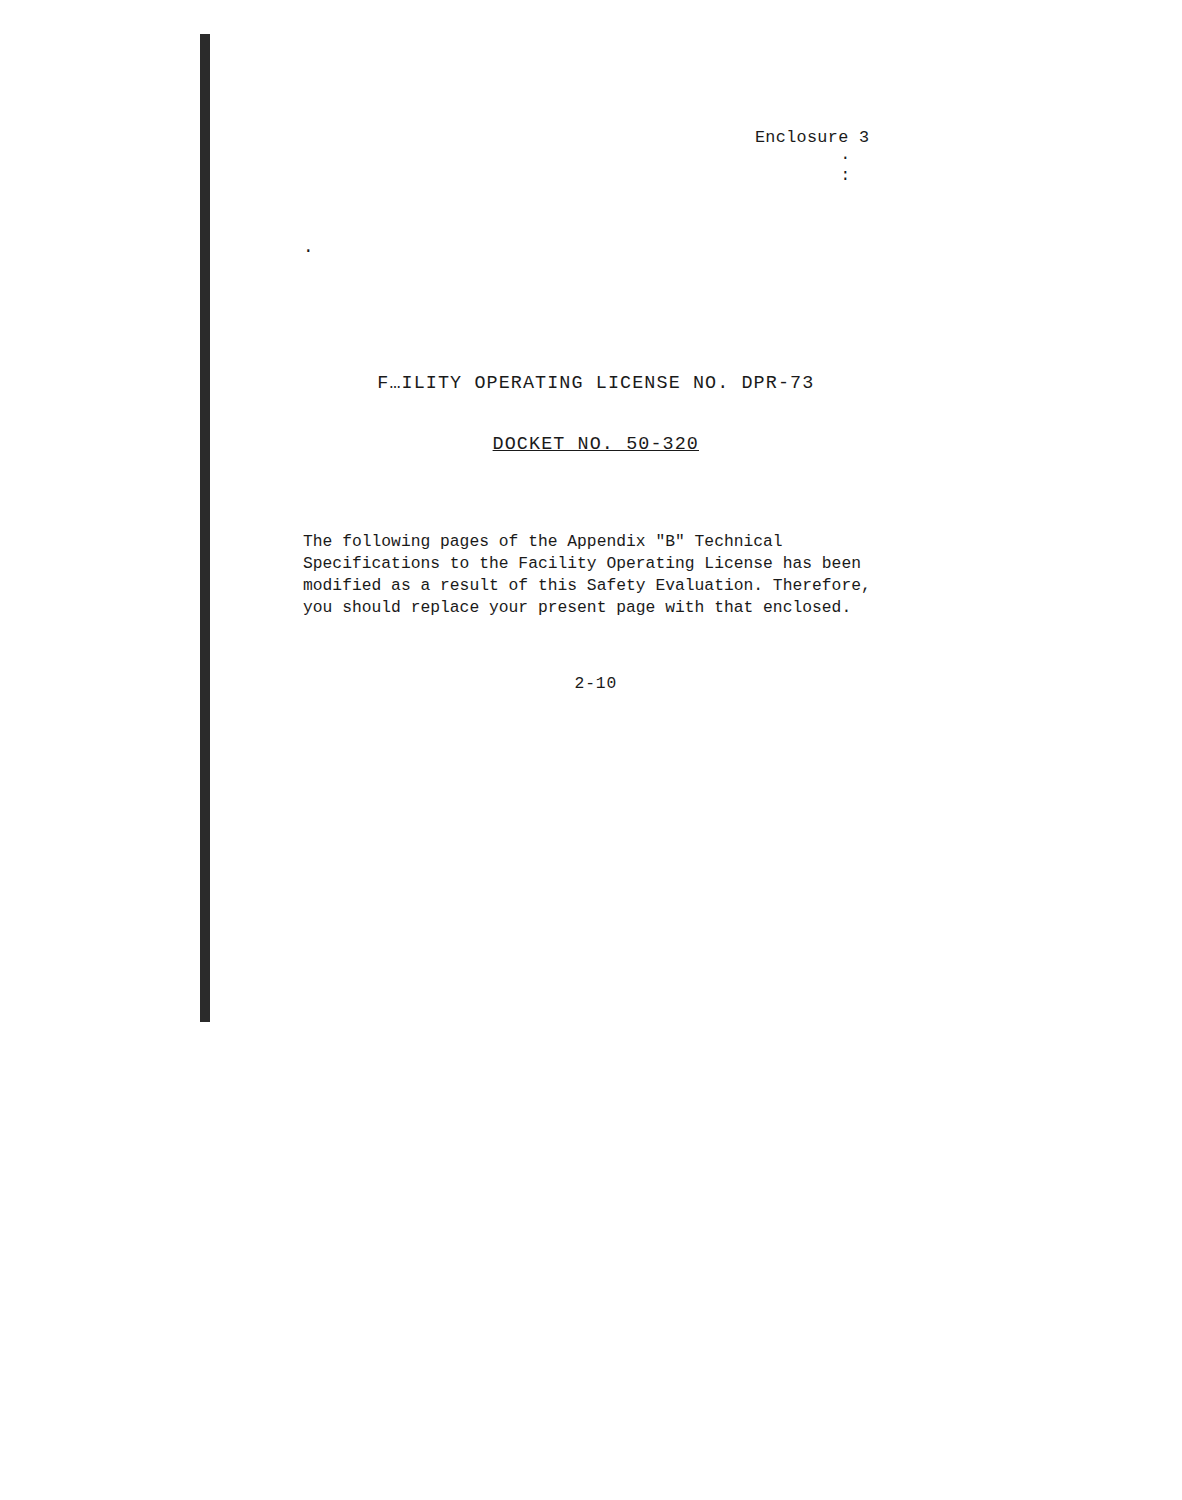Enclosure 3
· :
·
F…ILITY OPERATING LICENSE NO. DPR-73
DOCKET NO. 50-320
The following pages of the Appendix "B" Technical Specifications to the Facility Operating License has been modified as a result of this Safety Evaluation. Therefore, you should replace your present page with that enclosed.
2-10